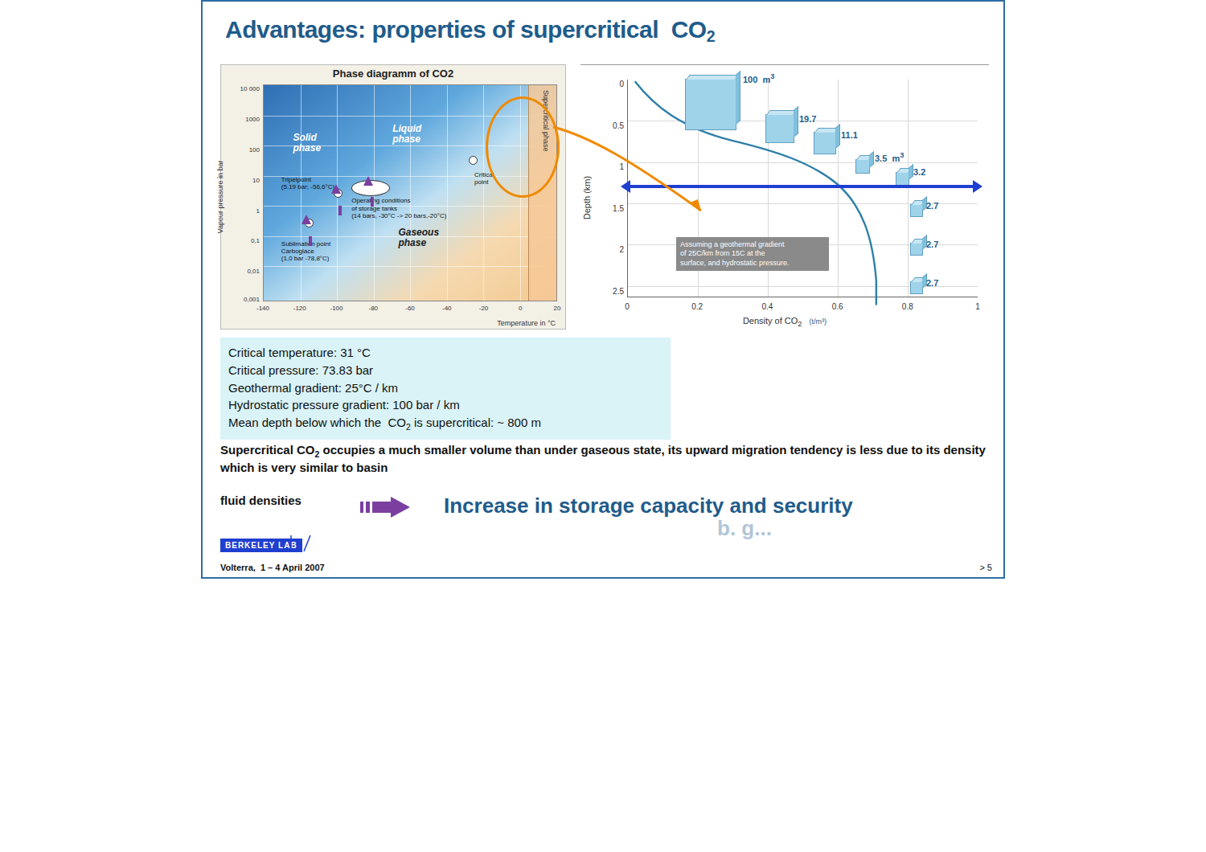Advantages: properties of supercritical CO2
Phase diagramm of CO2
10 000 1000 100 10 1 0,1 0,01 0,001
Vapour pressure in bar
Supercritical phase
Solid
phase
Liquid
phase
Gaseous
phase
Tripelpoint
(5.19 bar; -56,6°C)
Sublimation point
Carboglace
(1,0 bar -78,8°C)
Operating conditions
of storage tanks
(14 bars, -30°C -> 20 bars,-20°C)
Critical
point
-140 -120 -100 -80 -60 -40 -20 0 20
Temperature in °C
0 0.5 1 1.5 2 2.5
Depth (km)
Assuming a geothermal gradient
of 25C/km from 15C at the
surface, and hydrostatic pressure.
0 0.2 0.4 0.6 0.8 1
Density of CO2 (t/m³)
100 m3
19.7
11.1
3.5 m3
3.2
2.7
2.7
2.7
Critical temperature: 31 °C
Critical pressure: 73.83 bar
Geothermal gradient: 25°C / km
Hydrostatic pressure gradient: 100 bar / km
Mean depth below which the CO2 is supercritical: ~ 800 m
Supercritical CO2 occupies a much smaller volume than under gaseous state, its upward migration tendency is less due to its density which is very similar to basin
fluid densities
Increase in storage capacity and security
b. g...
BERKELEY LAB
Volterra, 1 – 4 April 2007
> 5